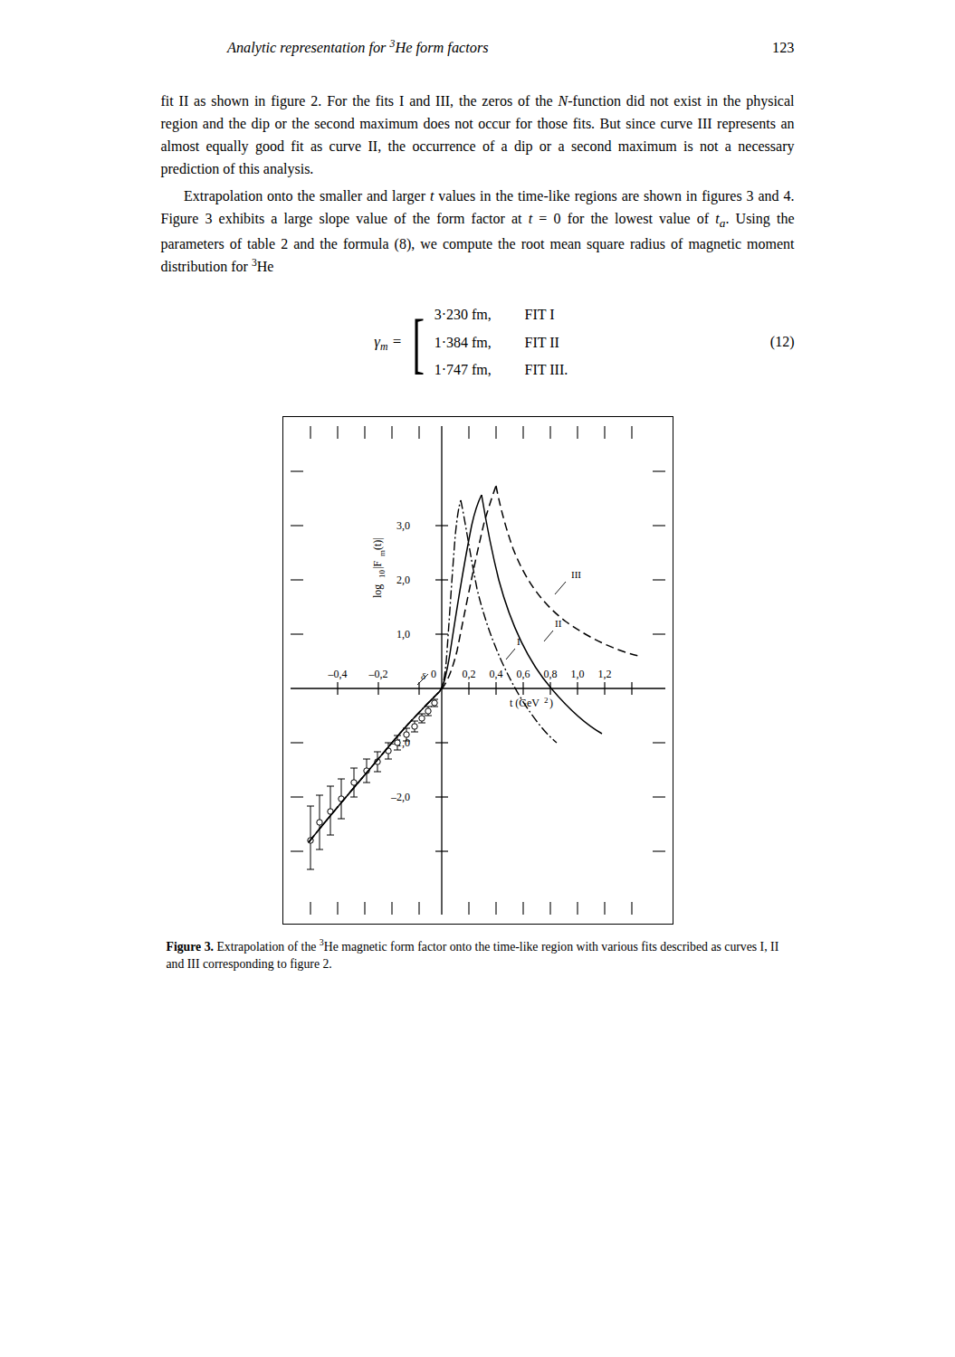Analytic representation for 3He form factors
123
fit II as shown in figure 2. For the fits I and III, the zeros of the N-function did not exist in the physical region and the dip or the second maximum does not occur for those fits. But since curve III represents an almost equally good fit as curve II, the occurrence of a dip or a second maximum is not a necessary prediction of this analysis.
Extrapolation onto the smaller and larger t values in the time-like regions are shown in figures 3 and 4. Figure 3 exhibits a large slope value of the form factor at t = 0 for the lowest value of ta. Using the parameters of table 2 and the formula (8), we compute the root mean square radius of magnetic moment distribution for 3He
γm = [
| 3·230 fm, | FIT I |
| 1·384 fm, | FIT II |
| 1·747 fm, | FIT III. |
(12)
3,0 2,0 1,0 –1,0 –2,0 log 10 |F m (t)| –0,4 –0,2 0,2 0,4 0,6 0,8 1,0 1,2 0 δ t (GeV 2 ) III II I
Figure 3. Extrapolation of the 3He magnetic form factor onto the time-like region with various fits described as curves I, II and III corresponding to figure 2.